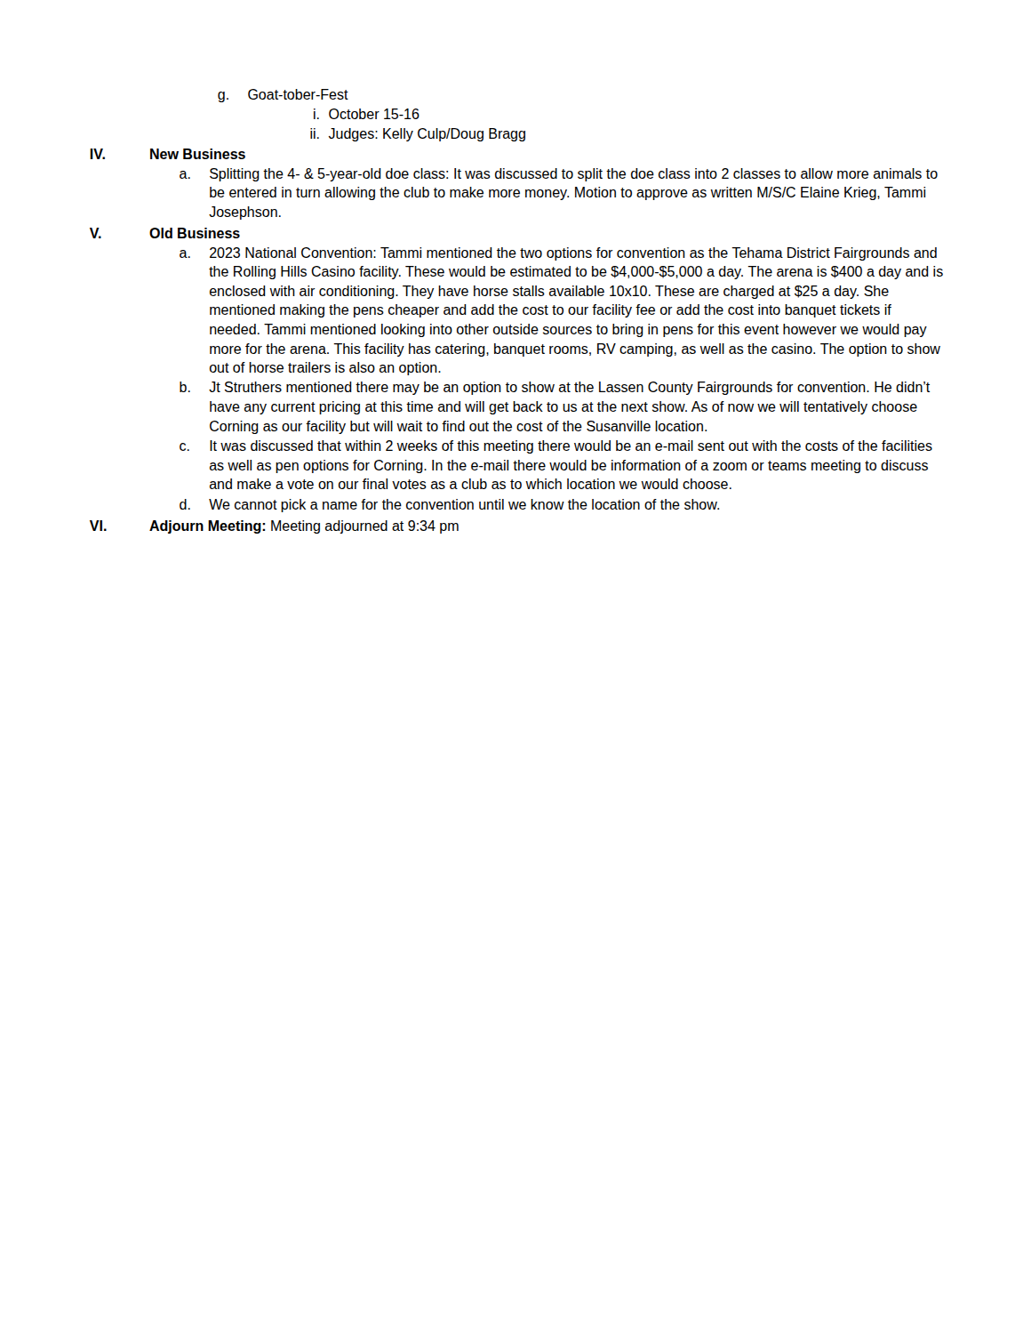g. Goat-tober-Fest
i. October 15-16
ii. Judges: Kelly Culp/Doug Bragg
IV. New Business
a. Splitting the 4- & 5-year-old doe class: It was discussed to split the doe class into 2 classes to allow more animals to be entered in turn allowing the club to make more money. Motion to approve as written M/S/C Elaine Krieg, Tammi Josephson.
V. Old Business
a. 2023 National Convention: Tammi mentioned the two options for convention as the Tehama District Fairgrounds and the Rolling Hills Casino facility. These would be estimated to be $4,000-$5,000 a day. The arena is $400 a day and is enclosed with air conditioning. They have horse stalls available 10x10. These are charged at $25 a day. She mentioned making the pens cheaper and add the cost to our facility fee or add the cost into banquet tickets if needed. Tammi mentioned looking into other outside sources to bring in pens for this event however we would pay more for the arena. This facility has catering, banquet rooms, RV camping, as well as the casino. The option to show out of horse trailers is also an option.
b. Jt Struthers mentioned there may be an option to show at the Lassen County Fairgrounds for convention. He didn’t have any current pricing at this time and will get back to us at the next show. As of now we will tentatively choose Corning as our facility but will wait to find out the cost of the Susanville location.
c. It was discussed that within 2 weeks of this meeting there would be an e-mail sent out with the costs of the facilities as well as pen options for Corning. In the e-mail there would be information of a zoom or teams meeting to discuss and make a vote on our final votes as a club as to which location we would choose.
d. We cannot pick a name for the convention until we know the location of the show.
VI. Adjourn Meeting: Meeting adjourned at 9:34 pm